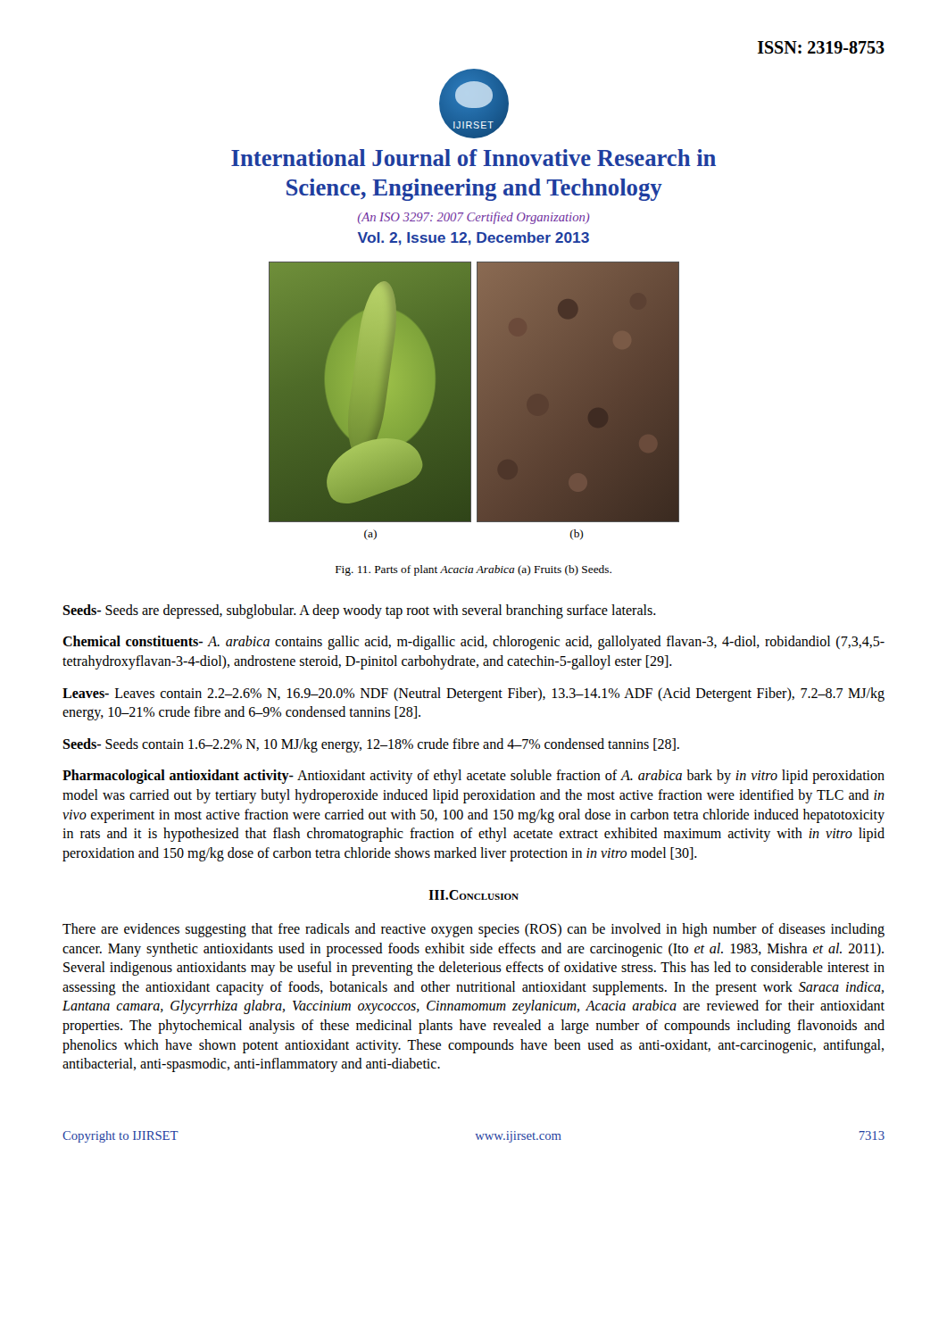ISSN: 2319-8753
International Journal of Innovative Research in
Science, Engineering and Technology
(An ISO 3297: 2007 Certified Organization)
Vol. 2, Issue 12, December 2013
(a) (b)
Fig. 11. Parts of plant Acacia Arabica (a) Fruits (b) Seeds.
Seeds- Seeds are depressed, subglobular. A deep woody tap root with several branching surface laterals.
Chemical constituents- A. arabica contains gallic acid, m-digallic acid, chlorogenic acid, gallolyated flavan-3, 4-diol, robidandiol (7,3,4,5-tetrahydroxyflavan-3-4-diol), androstene steroid, D-pinitol carbohydrate, and catechin-5-galloyl ester [29].
Leaves- Leaves contain 2.2–2.6% N, 16.9–20.0% NDF (Neutral Detergent Fiber), 13.3–14.1% ADF (Acid Detergent Fiber), 7.2–8.7 MJ/kg energy, 10–21% crude fibre and 6–9% condensed tannins [28].
Seeds- Seeds contain 1.6–2.2% N, 10 MJ/kg energy, 12–18% crude fibre and 4–7% condensed tannins [28].
Pharmacological antioxidant activity- Antioxidant activity of ethyl acetate soluble fraction of A. arabica bark by in vitro lipid peroxidation model was carried out by tertiary butyl hydroperoxide induced lipid peroxidation and the most active fraction were identified by TLC and in vivo experiment in most active fraction were carried out with 50, 100 and 150 mg/kg oral dose in carbon tetra chloride induced hepatotoxicity in rats and it is hypothesized that flash chromatographic fraction of ethyl acetate extract exhibited maximum activity with in vitro lipid peroxidation and 150 mg/kg dose of carbon tetra chloride shows marked liver protection in in vitro model [30].
III.Conclusion
There are evidences suggesting that free radicals and reactive oxygen species (ROS) can be involved in high number of diseases including cancer. Many synthetic antioxidants used in processed foods exhibit side effects and are carcinogenic (Ito et al. 1983, Mishra et al. 2011). Several indigenous antioxidants may be useful in preventing the deleterious effects of oxidative stress. This has led to considerable interest in assessing the antioxidant capacity of foods, botanicals and other nutritional antioxidant supplements. In the present work Saraca indica, Lantana camara, Glycyrrhiza glabra, Vaccinium oxycoccos, Cinnamomum zeylanicum, Acacia arabica are reviewed for their antioxidant properties. The phytochemical analysis of these medicinal plants have revealed a large number of compounds including flavonoids and phenolics which have shown potent antioxidant activity. These compounds have been used as anti-oxidant, ant-carcinogenic, antifungal, antibacterial, anti-spasmodic, anti-inflammatory and anti-diabetic.
Copyright to IJIRSET
www.ijirset.com
7313